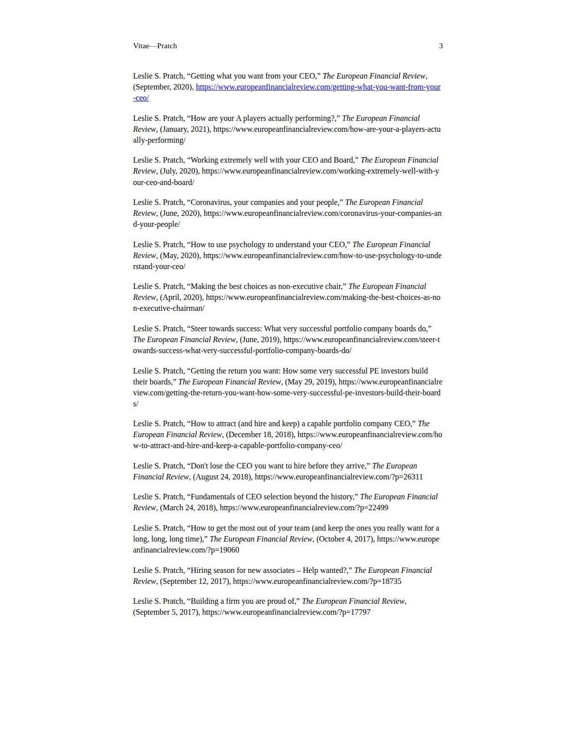Vitae—Pratch 3
Leslie S. Pratch, “Getting what you want from your CEO,” The European Financial Review, (September, 2020), https://www.europeanfinancialreview.com/getting-what-you-want-from-your-ceo/
Leslie S. Pratch, “How are your A players actually performing?,” The European Financial Review, (January, 2021), https://www.europeanfinancialreview.com/how-are-your-a-players-actually-performing/
Leslie S. Pratch, “Working extremely well with your CEO and Board,” The European Financial Review, (July, 2020), https://www.europeanfinancialreview.com/working-extremely-well-with-your-ceo-and-board/
Leslie S. Pratch, “Coronavirus, your companies and your people,” The European Financial Review, (June, 2020), https://www.europeanfinancialreview.com/coronavirus-your-companies-and-your-people/
Leslie S. Pratch, “How to use psychology to understand your CEO,” The European Financial Review, (May, 2020), https://www.europeanfinancialreview.com/how-to-use-psychology-to-understand-your-ceo/
Leslie S. Pratch, “Making the best choices as non-executive chair,” The European Financial Review, (April, 2020), https://www.europeanfinancialreview.com/making-the-best-choices-as-non-executive-chairman/
Leslie S. Pratch, “Steer towards success: What very successful portfolio company boards do,” The European Financial Review, (June, 2019), https://www.europeanfinancialreview.com/steer-towards-success-what-very-successful-portfolio-company-boards-do/
Leslie S. Pratch, “Getting the return you want: How some very successful PE investors build their boards,” The European Financial Review, (May 29, 2019), https://www.europeanfinancialreview.com/getting-the-return-you-want-how-some-very-successful-pe-investors-build-their-boards/
Leslie S. Pratch, “How to attract (and hire and keep) a capable portfolio company CEO,” The European Financial Review, (December 18, 2018), https://www.europeanfinancialreview.com/how-to-attract-and-hire-and-keep-a-capable-portfolio-company-ceo/
Leslie S. Pratch, “Don't lose the CEO you want to hire before they arrive,” The European Financial Review, (August 24, 2018), https://www.europeanfinancialreview.com/?p=26311
Leslie S. Pratch, “Fundamentals of CEO selection beyond the history,” The European Financial Review, (March 24, 2018), https://www.europeanfinancialreview.com/?p=22499
Leslie S. Pratch, “How to get the most out of your team (and keep the ones you really want for a long, long, long time),” The European Financial Review, (October 4, 2017), https://www.europeanfinancialreview.com/?p=19060
Leslie S. Pratch, “Hiring season for new associates – Help wanted?,” The European Financial Review, (September 12, 2017), https://www.europeanfinancialreview.com/?p=18735
Leslie S. Pratch, “Building a firm you are proud of,” The European Financial Review, (September 5, 2017), https://www.europeanfinancialreview.com/?p=17797